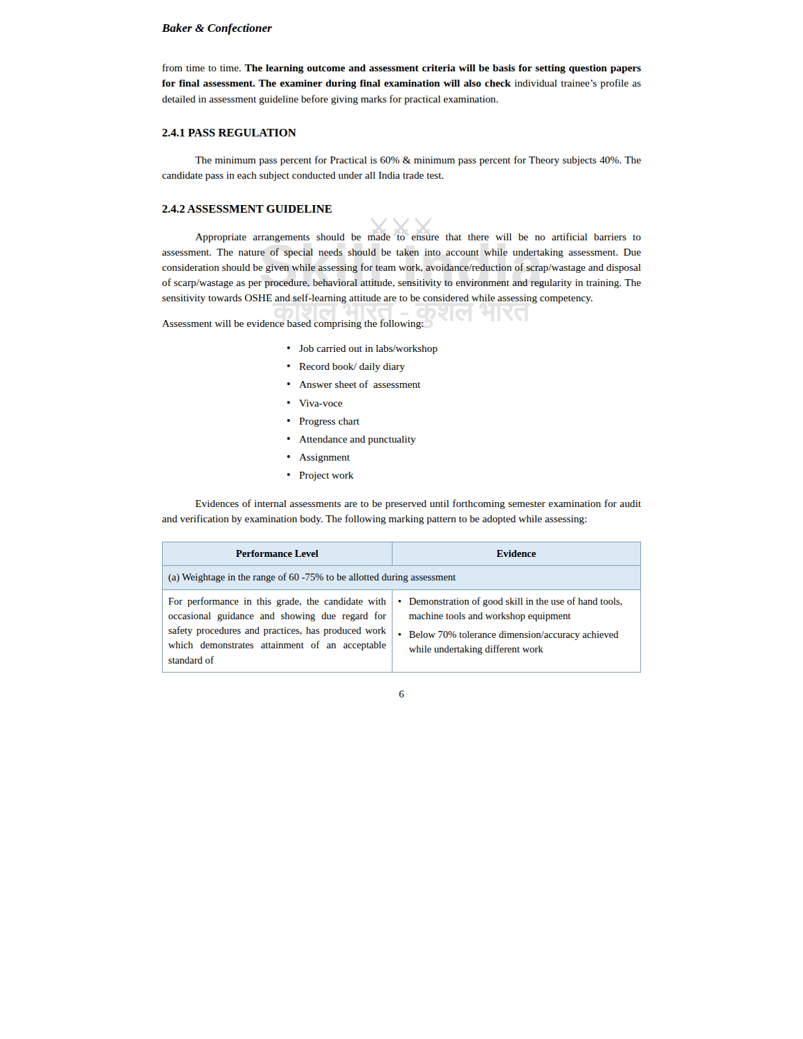⚔⚔⚔
Skill India
कौशल भारत - कुशल भारत
Baker & Confectioner
from time to time. The learning outcome and assessment criteria will be basis for setting question papers for final assessment. The examiner during final examination will also check individual trainee’s profile as detailed in assessment guideline before giving marks for practical examination.
2.4.1 PASS REGULATION
The minimum pass percent for Practical is 60% & minimum pass percent for Theory subjects 40%. The candidate pass in each subject conducted under all India trade test.
2.4.2 ASSESSMENT GUIDELINE
Appropriate arrangements should be made to ensure that there will be no artificial barriers to assessment. The nature of special needs should be taken into account while undertaking assessment. Due consideration should be given while assessing for team work, avoidance/reduction of scrap/wastage and disposal of scarp/wastage as per procedure, behavioral attitude, sensitivity to environment and regularity in training. The sensitivity towards OSHE and self-learning attitude are to be considered while assessing competency.
Assessment will be evidence based comprising the following:
Job carried out in labs/workshop
Record book/ daily diary
Answer sheet of assessment
Viva-voce
Progress chart
Attendance and punctuality
Assignment
Project work
Evidences of internal assessments are to be preserved until forthcoming semester examination for audit and verification by examination body. The following marking pattern to be adopted while assessing:
| Performance Level | Evidence |
| --- | --- |
| (a) Weightage in the range of 60 -75% to be allotted during assessment |
| For performance in this grade, the candidate with occasional guidance and showing due regard for safety procedures and practices, has produced work which demonstrates attainment of an acceptable standard of | Demonstration of good skill in the use of hand tools, machine tools and workshop equipment Below 70% tolerance dimension/accuracy achieved while undertaking different work |
6